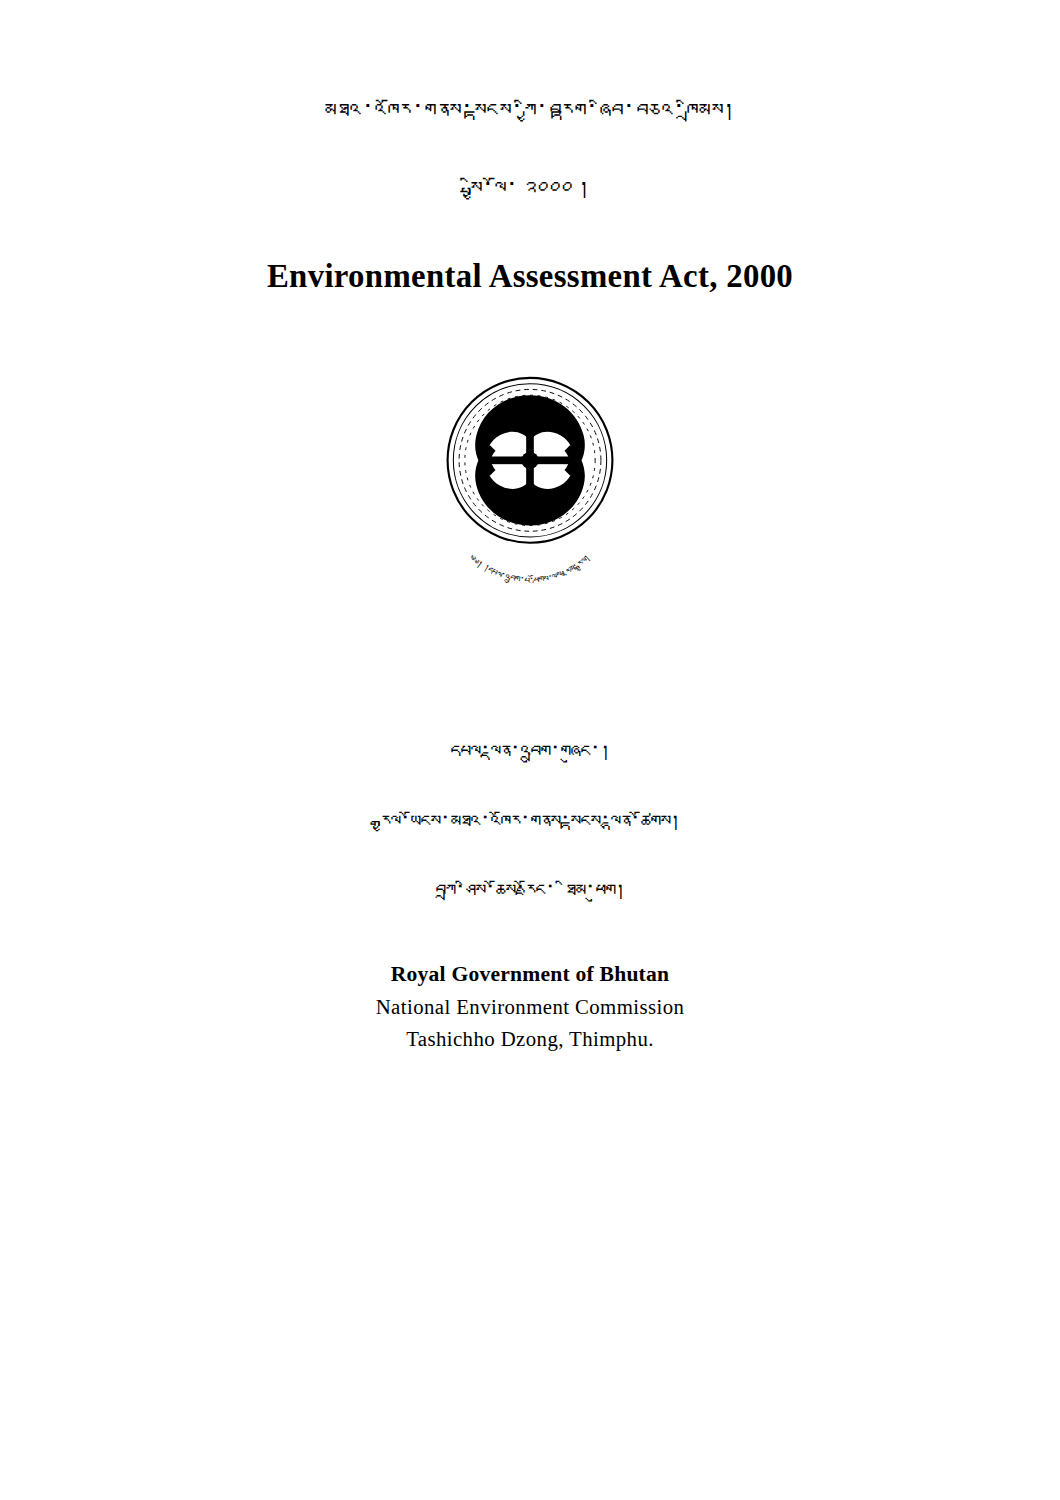མཐའ་འཁོར་གནས་སྟངས་ཀྱི་བརྟག་ཞིབ་བཅའ་ཁྲིམས།
སྤྱི་ལོ་ ༢༠༠༠ །
Environmental Assessment Act, 2000
༄༅། །དཔལ་འབྲུག་པ་ཕྱོགས་ལས་རྣམ་རྒྱལ།
དཔལ་ལྡན་འབྲུག་གཞུང་།
རྒྱལ་ཡོངས་མཐའ་འཁོར་གནས་སྟངས་ལྷན་ཚོགས།
བཀྲ་ཤིས་ཆོས་རྫོང་ ཐིམ་ཕུག།
Royal Government of Bhutan
National Environment Commission
Tashichho Dzong, Thimphu.